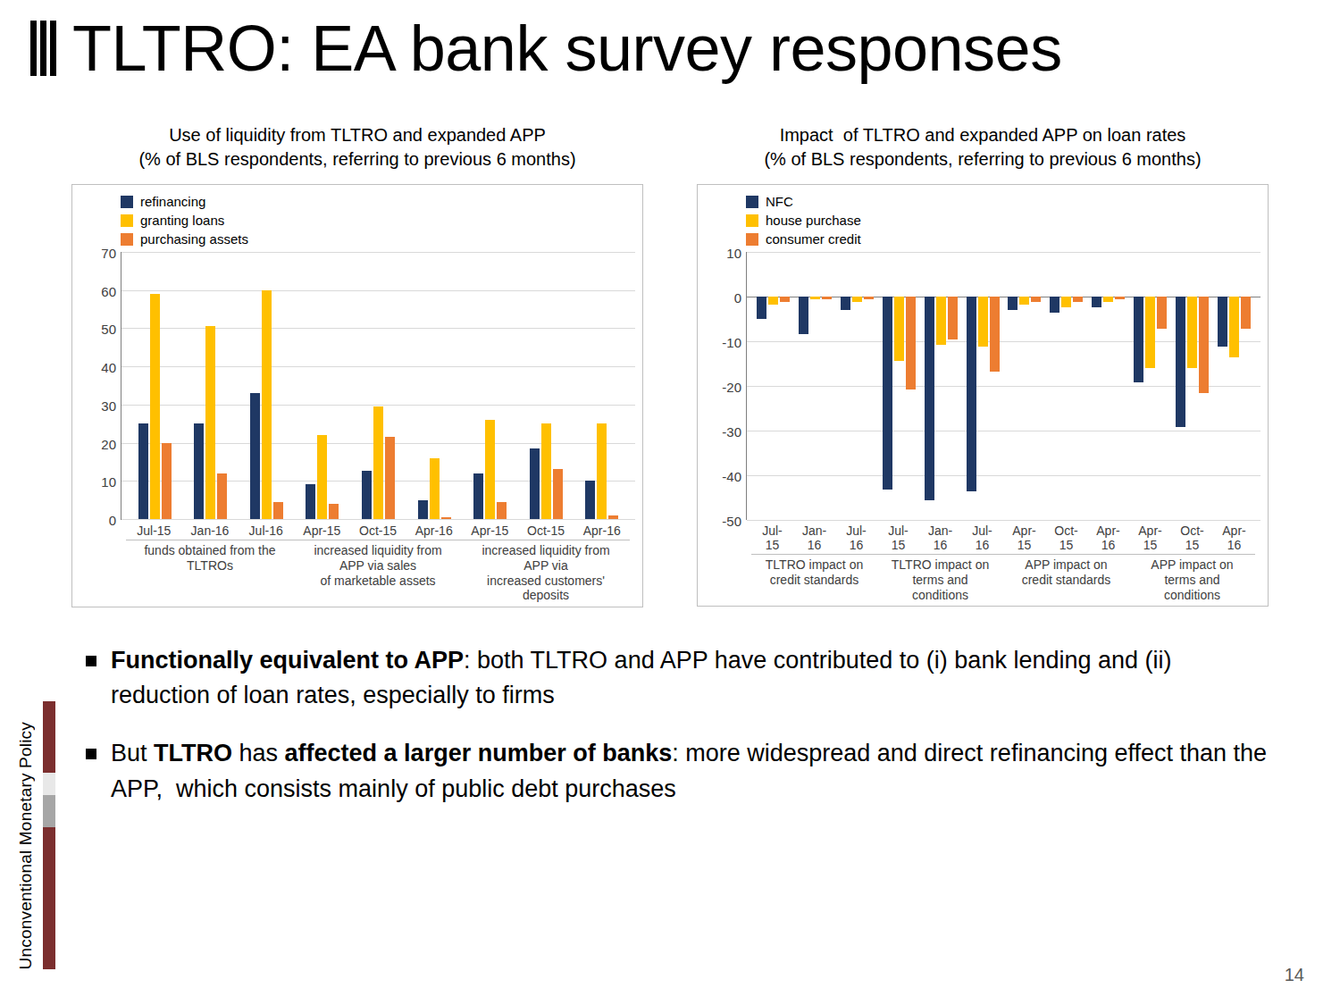TLTRO: EA bank survey responses
Unconventional Monetary Policy
Use of liquidity from TLTRO and expanded APP
(% of BLS respondents, referring to previous 6 months)
refinancing
granting loans
purchasing assets
70
60
50
40
30
20
10
0
Jul-15
Jan-16
Jul-16
Apr-15
Oct-15
Apr-16
Apr-15
Oct-15
Apr-16
funds obtained from the
TLTROs
increased liquidity from
APP via sales
of marketable assets
increased liquidity from
APP via
increased customers'
deposits
Impact of TLTRO and expanded APP on loan rates
(% of BLS respondents, referring to previous 6 months)
NFC
house purchase
consumer credit
plot: range +10 .. -50 (total 60 units) ; zero at 16.67% from top
10
0
-10
-20
-30
-40
-50
Jul-
15
Jan-
16
Jul-
16
Jul-
15
Jan-
16
Jul-
16
Apr-
15
Oct-
15
Apr-
16
Apr-
15
Oct-
15
Apr-
16
TLTRO impact on
credit standards
TLTRO impact on
terms and
conditions
APP impact on
credit standards
APP impact on
terms and
conditions
Functionally equivalent to APP: both TLTRO and APP have contributed to (i) bank lending and (ii) reduction of loan rates, especially to firms
But TLTRO has affected a larger number of banks: more widespread and direct refinancing effect than the APP, which consists mainly of public debt purchases
14